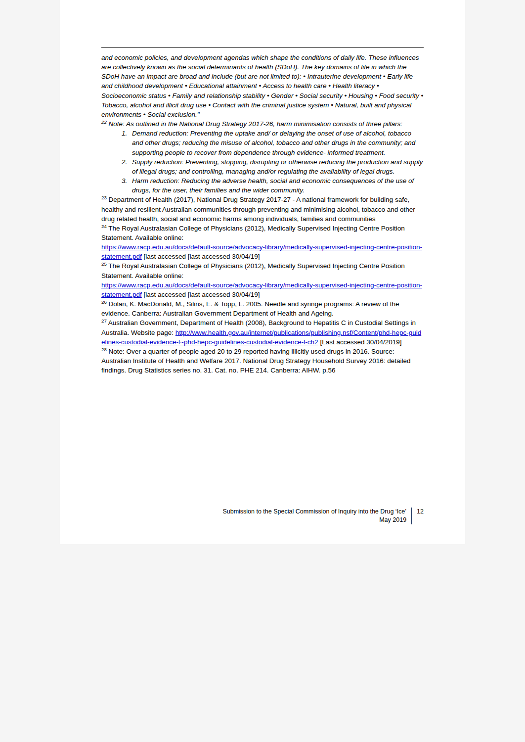and economic policies, and development agendas which shape the conditions of daily life. These influences are collectively known as the social determinants of health (SDoH). The key domains of life in which the SDoH have an impact are broad and include (but are not limited to): • Intrauterine development • Early life and childhood development • Educational attainment • Access to health care • Health literacy • Socioeconomic status • Family and relationship stability • Gender • Social security • Housing • Food security • Tobacco, alcohol and illicit drug use • Contact with the criminal justice system • Natural, built and physical environments • Social exclusion."
22 Note: As outlined in the National Drug Strategy 2017-26, harm minimisation consists of three pillars:
Demand reduction: Preventing the uptake and/ or delaying the onset of use of alcohol, tobacco and other drugs; reducing the misuse of alcohol, tobacco and other drugs in the community; and supporting people to recover from dependence through evidence- informed treatment.
Supply reduction: Preventing, stopping, disrupting or otherwise reducing the production and supply of illegal drugs; and controlling, managing and/or regulating the availability of legal drugs.
Harm reduction: Reducing the adverse health, social and economic consequences of the use of drugs, for the user, their families and the wider community.
23 Department of Health (2017), National Drug Strategy 2017-27 - A national framework for building safe, healthy and resilient Australian communities through preventing and minimising alcohol, tobacco and other drug related health, social and economic harms among individuals, families and communities
24 The Royal Australasian College of Physicians (2012), Medically Supervised Injecting Centre Position Statement. Available online:
https://www.racp.edu.au/docs/default-source/advocacy-library/medically-supervised-injecting-centre-position-statement.pdf [last accessed [last accessed 30/04/19]
25 The Royal Australasian College of Physicians (2012), Medically Supervised Injecting Centre Position Statement. Available online:
https://www.racp.edu.au/docs/default-source/advocacy-library/medically-supervised-injecting-centre-position-statement.pdf [last accessed [last accessed 30/04/19]
26 Dolan, K. MacDonald, M., Silins, E. & Topp, L. 2005. Needle and syringe programs: A review of the evidence. Canberra: Australian Government Department of Health and Ageing.
27 Australian Government, Department of Health (2008), Background to Hepatitis C in Custodial Settings in Australia. Website page: http://www.health.gov.au/internet/publications/publishing.nsf/Content/phd-hepc-guidelines-custodial-evidence-l~phd-hepc-guidelines-custodial-evidence-l-ch2 [Last accessed 30/04/2019]
28 Note: Over a quarter of people aged 20 to 29 reported having illicitly used drugs in 2016. Source: Australian Institute of Health and Welfare 2017. National Drug Strategy Household Survey 2016: detailed findings. Drug Statistics series no. 31. Cat. no. PHE 214. Canberra: AIHW. p.56
Submission to the Special Commission of Inquiry into the Drug ‘Ice’
May 2019
12